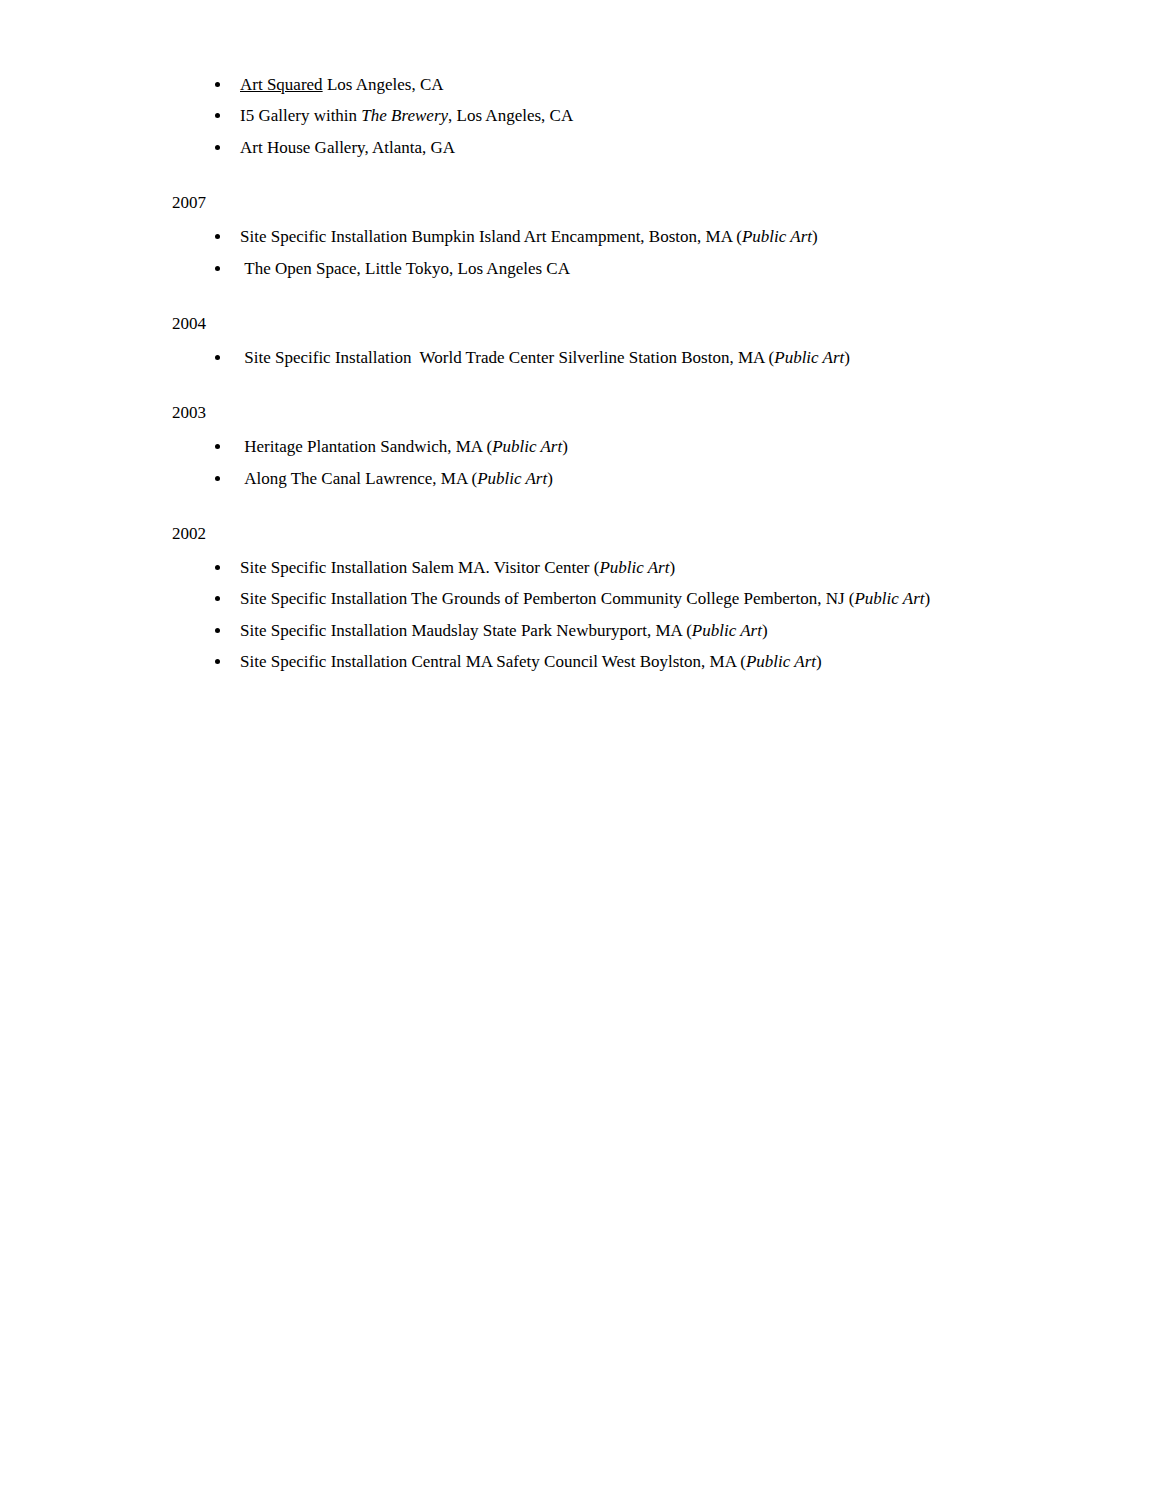Art Squared Los Angeles, CA
I5 Gallery within The Brewery, Los Angeles, CA
Art House Gallery, Atlanta, GA
2007
Site Specific Installation Bumpkin Island Art Encampment, Boston, MA (Public Art)
The Open Space, Little Tokyo, Los Angeles CA
2004
Site Specific Installation World Trade Center Silverline Station Boston, MA (Public Art)
2003
Heritage Plantation Sandwich, MA (Public Art)
Along The Canal Lawrence, MA (Public Art)
2002
Site Specific Installation Salem MA. Visitor Center (Public Art)
Site Specific Installation The Grounds of Pemberton Community College Pemberton, NJ (Public Art)
Site Specific Installation Maudslay State Park Newburyport, MA (Public Art)
Site Specific Installation Central MA Safety Council West Boylston, MA (Public Art)